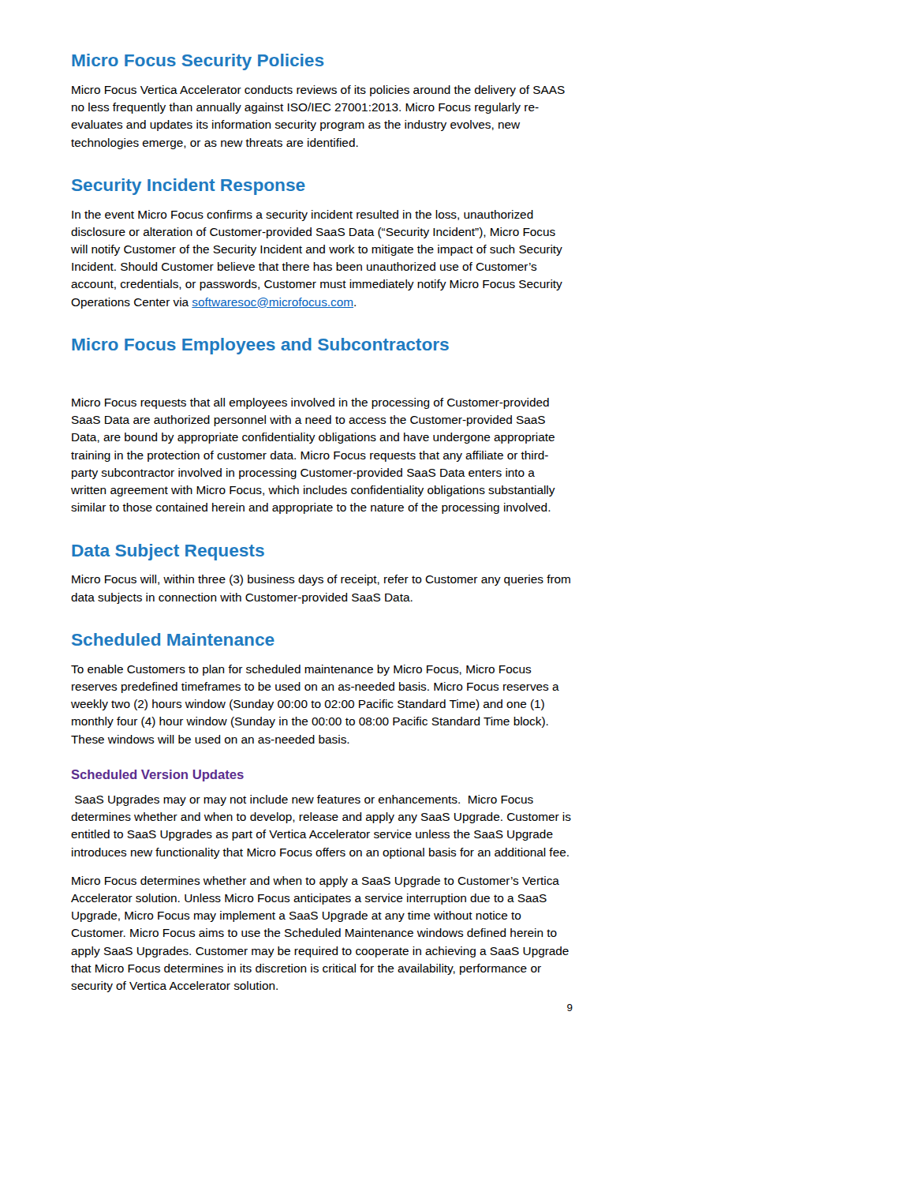Micro Focus Security Policies
Micro Focus Vertica Accelerator conducts reviews of its policies around the delivery of SAAS no less frequently than annually against ISO/IEC 27001:2013. Micro Focus regularly re-evaluates and updates its information security program as the industry evolves, new technologies emerge, or as new threats are identified.
Security Incident Response
In the event Micro Focus confirms a security incident resulted in the loss, unauthorized disclosure or alteration of Customer-provided SaaS Data (“Security Incident”), Micro Focus will notify Customer of the Security Incident and work to mitigate the impact of such Security Incident. Should Customer believe that there has been unauthorized use of Customer’s account, credentials, or passwords, Customer must immediately notify Micro Focus Security Operations Center via softwaresoc@microfocus.com.
Micro Focus Employees and Subcontractors
Micro Focus requests that all employees involved in the processing of Customer-provided SaaS Data are authorized personnel with a need to access the Customer-provided SaaS Data, are bound by appropriate confidentiality obligations and have undergone appropriate training in the protection of customer data. Micro Focus requests that any affiliate or third-party subcontractor involved in processing Customer-provided SaaS Data enters into a written agreement with Micro Focus, which includes confidentiality obligations substantially similar to those contained herein and appropriate to the nature of the processing involved.
Data Subject Requests
Micro Focus will, within three (3) business days of receipt, refer to Customer any queries from data subjects in connection with Customer-provided SaaS Data.
Scheduled Maintenance
To enable Customers to plan for scheduled maintenance by Micro Focus, Micro Focus reserves predefined timeframes to be used on an as-needed basis. Micro Focus reserves a weekly two (2) hours window (Sunday 00:00 to 02:00 Pacific Standard Time) and one (1) monthly four (4) hour window (Sunday in the 00:00 to 08:00 Pacific Standard Time block). These windows will be used on an as-needed basis.
Scheduled Version Updates
SaaS Upgrades may or may not include new features or enhancements. Micro Focus determines whether and when to develop, release and apply any SaaS Upgrade. Customer is entitled to SaaS Upgrades as part of Vertica Accelerator service unless the SaaS Upgrade introduces new functionality that Micro Focus offers on an optional basis for an additional fee.
Micro Focus determines whether and when to apply a SaaS Upgrade to Customer’s Vertica Accelerator solution. Unless Micro Focus anticipates a service interruption due to a SaaS Upgrade, Micro Focus may implement a SaaS Upgrade at any time without notice to Customer. Micro Focus aims to use the Scheduled Maintenance windows defined herein to apply SaaS Upgrades. Customer may be required to cooperate in achieving a SaaS Upgrade that Micro Focus determines in its discretion is critical for the availability, performance or security of Vertica Accelerator solution.
9